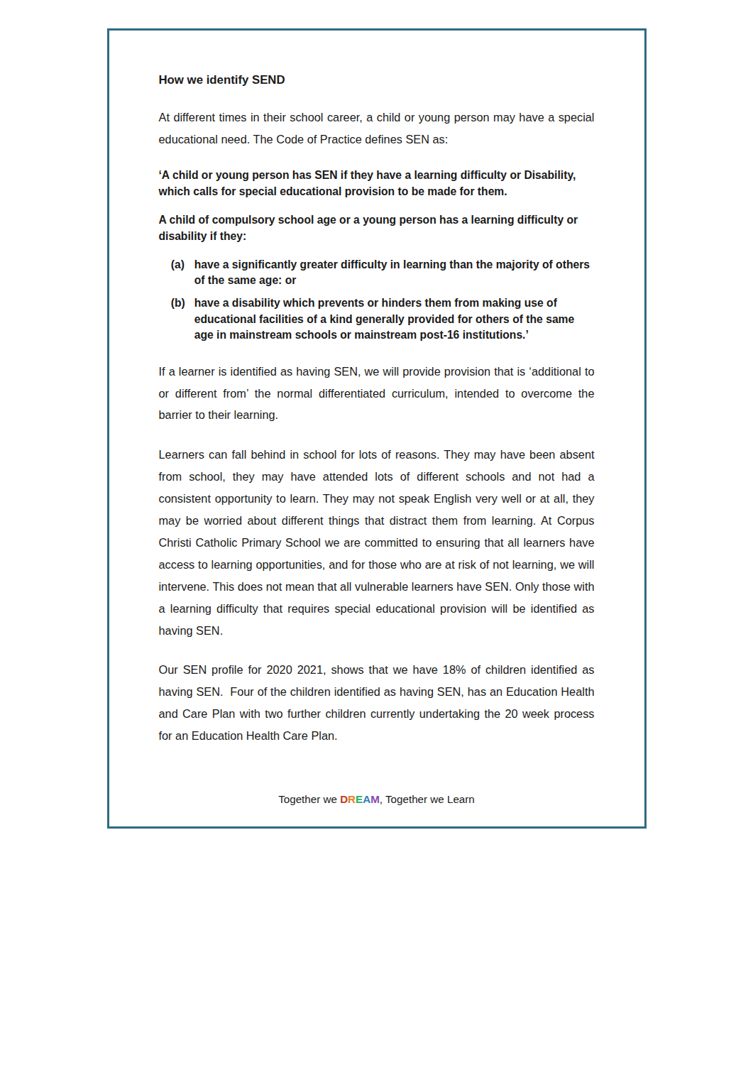How we identify SEND
At different times in their school career, a child or young person may have a special educational need. The Code of Practice defines SEN as:
‘A child or young person has SEN if they have a learning difficulty or Disability, which calls for special educational provision to be made for them.
A child of compulsory school age or a young person has a learning difficulty or disability if they:
(a) have a significantly greater difficulty in learning than the majority of others of the same age: or
(b) have a disability which prevents or hinders them from making use of educational facilities of a kind generally provided for others of the same age in mainstream schools or mainstream post-16 institutions.’
If a learner is identified as having SEN, we will provide provision that is ‘additional to or different from’ the normal differentiated curriculum, intended to overcome the barrier to their learning.
Learners can fall behind in school for lots of reasons. They may have been absent from school, they may have attended lots of different schools and not had a consistent opportunity to learn. They may not speak English very well or at all, they may be worried about different things that distract them from learning. At Corpus Christi Catholic Primary School we are committed to ensuring that all learners have access to learning opportunities, and for those who are at risk of not learning, we will intervene. This does not mean that all vulnerable learners have SEN. Only those with a learning difficulty that requires special educational provision will be identified as having SEN.
Our SEN profile for 2020 2021, shows that we have 18% of children identified as having SEN. Four of the children identified as having SEN, has an Education Health and Care Plan with two further children currently undertaking the 20 week process for an Education Health Care Plan.
Together we DREAM, Together we Learn